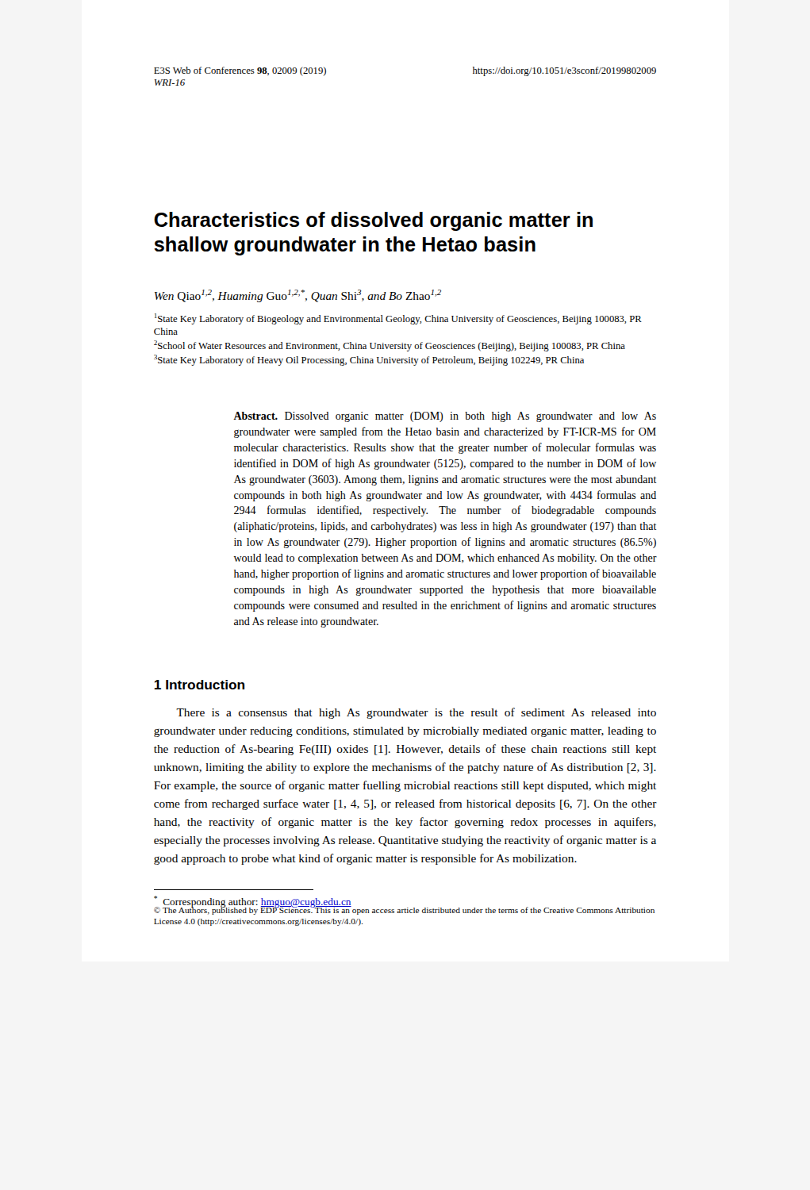E3S Web of Conferences 98, 02009 (2019)
WRI-16
https://doi.org/10.1051/e3sconf/20199802009
Characteristics of dissolved organic matter in shallow groundwater in the Hetao basin
Wen Qiao1,2, Huaming Guo1,2,*, Quan Shi3, and Bo Zhao1,2
1State Key Laboratory of Biogeology and Environmental Geology, China University of Geosciences, Beijing 100083, PR China
2School of Water Resources and Environment, China University of Geosciences (Beijing), Beijing 100083, PR China
3State Key Laboratory of Heavy Oil Processing, China University of Petroleum, Beijing 102249, PR China
Abstract. Dissolved organic matter (DOM) in both high As groundwater and low As groundwater were sampled from the Hetao basin and characterized by FT-ICR-MS for OM molecular characteristics. Results show that the greater number of molecular formulas was identified in DOM of high As groundwater (5125), compared to the number in DOM of low As groundwater (3603). Among them, lignins and aromatic structures were the most abundant compounds in both high As groundwater and low As groundwater, with 4434 formulas and 2944 formulas identified, respectively. The number of biodegradable compounds (aliphatic/proteins, lipids, and carbohydrates) was less in high As groundwater (197) than that in low As groundwater (279). Higher proportion of lignins and aromatic structures (86.5%) would lead to complexation between As and DOM, which enhanced As mobility. On the other hand, higher proportion of lignins and aromatic structures and lower proportion of bioavailable compounds in high As groundwater supported the hypothesis that more bioavailable compounds were consumed and resulted in the enrichment of lignins and aromatic structures and As release into groundwater.
1 Introduction
There is a consensus that high As groundwater is the result of sediment As released into groundwater under reducing conditions, stimulated by microbially mediated organic matter, leading to the reduction of As-bearing Fe(III) oxides [1]. However, details of these chain reactions still kept unknown, limiting the ability to explore the mechanisms of the patchy nature of As distribution [2, 3]. For example, the source of organic matter fuelling microbial reactions still kept disputed, which might come from recharged surface water [1, 4, 5], or released from historical deposits [6, 7]. On the other hand, the reactivity of organic matter is the key factor governing redox processes in aquifers, especially the processes involving As release. Quantitative studying the reactivity of organic matter is a good approach to probe what kind of organic matter is responsible for As mobilization.
* Corresponding author: hmguo@cugb.edu.cn
© The Authors, published by EDP Sciences. This is an open access article distributed under the terms of the Creative Commons Attribution License 4.0 (http://creativecommons.org/licenses/by/4.0/).